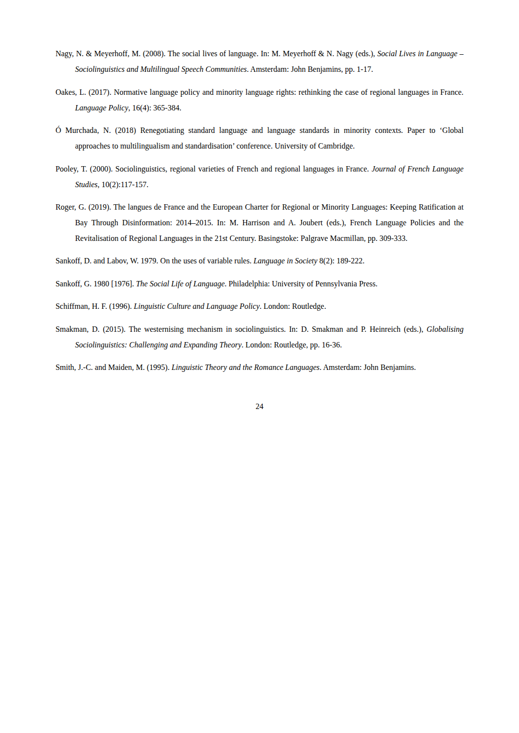Nagy, N. & Meyerhoff, M. (2008). The social lives of language. In: M. Meyerhoff & N. Nagy (eds.), Social Lives in Language – Sociolinguistics and Multilingual Speech Communities. Amsterdam: John Benjamins, pp. 1-17.
Oakes, L. (2017). Normative language policy and minority language rights: rethinking the case of regional languages in France. Language Policy, 16(4): 365-384.
Ó Murchada, N. (2018) Renegotiating standard language and language standards in minority contexts. Paper to ‘Global approaches to multilingualism and standardisation’ conference. University of Cambridge.
Pooley, T. (2000). Sociolinguistics, regional varieties of French and regional languages in France. Journal of French Language Studies, 10(2):117-157.
Roger, G. (2019). The langues de France and the European Charter for Regional or Minority Languages: Keeping Ratification at Bay Through Disinformation: 2014–2015. In: M. Harrison and A. Joubert (eds.), French Language Policies and the Revitalisation of Regional Languages in the 21st Century. Basingstoke: Palgrave Macmillan, pp. 309-333.
Sankoff, D. and Labov, W. 1979. On the uses of variable rules. Language in Society 8(2): 189-222.
Sankoff, G. 1980 [1976]. The Social Life of Language. Philadelphia: University of Pennsylvania Press.
Schiffman, H. F. (1996). Linguistic Culture and Language Policy. London: Routledge.
Smakman, D. (2015). The westernising mechanism in sociolinguistics. In: D. Smakman and P. Heinreich (eds.), Globalising Sociolinguistics: Challenging and Expanding Theory. London: Routledge, pp. 16-36.
Smith, J.-C. and Maiden, M. (1995). Linguistic Theory and the Romance Languages. Amsterdam: John Benjamins.
24